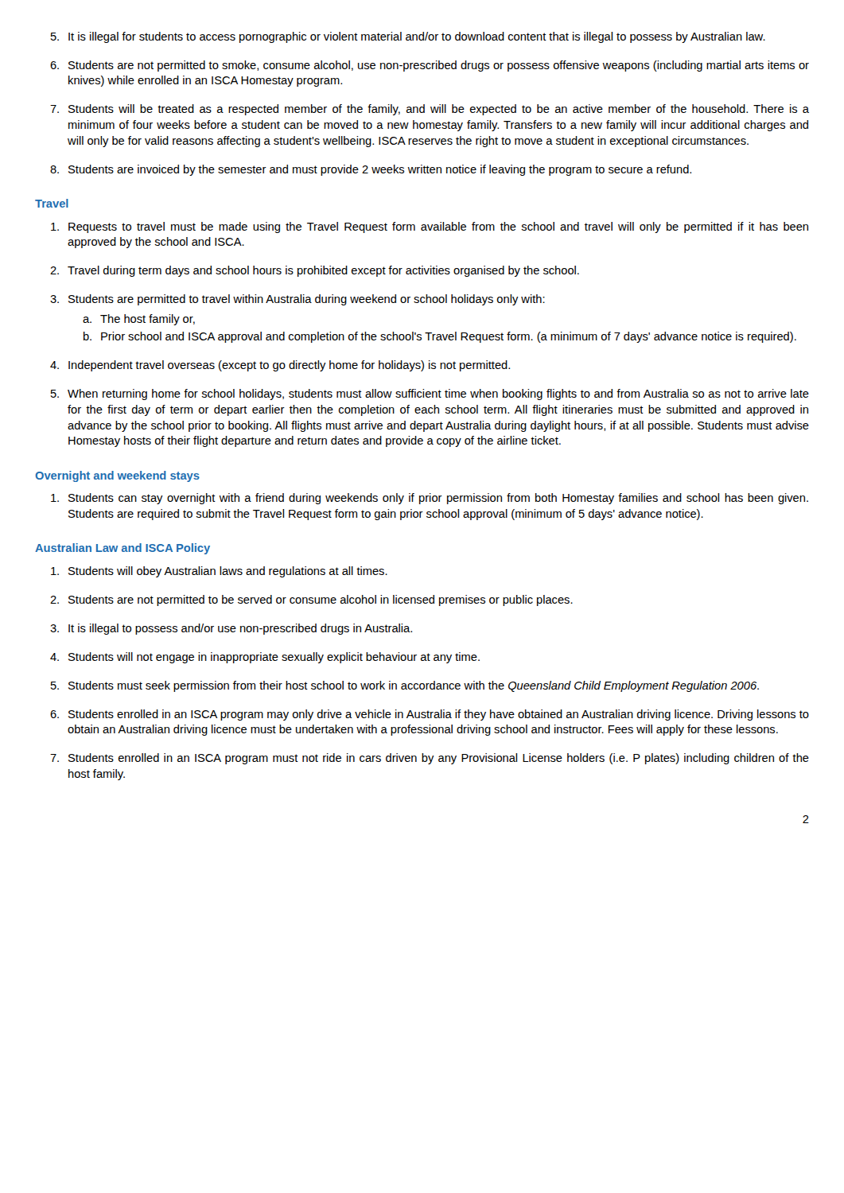It is illegal for students to access pornographic or violent material and/or to download content that is illegal to possess by Australian law.
Students are not permitted to smoke, consume alcohol, use non-prescribed drugs or possess offensive weapons (including martial arts items or knives) while enrolled in an ISCA Homestay program.
Students will be treated as a respected member of the family, and will be expected to be an active member of the household. There is a minimum of four weeks before a student can be moved to a new homestay family. Transfers to a new family will incur additional charges and will only be for valid reasons affecting a student's wellbeing. ISCA reserves the right to move a student in exceptional circumstances.
Students are invoiced by the semester and must provide 2 weeks written notice if leaving the program to secure a refund.
Travel
Requests to travel must be made using the Travel Request form available from the school and travel will only be permitted if it has been approved by the school and ISCA.
Travel during term days and school hours is prohibited except for activities organised by the school.
Students are permitted to travel within Australia during weekend or school holidays only with:
The host family or,
Prior school and ISCA approval and completion of the school's Travel Request form. (a minimum of 7 days' advance notice is required).
Independent travel overseas (except to go directly home for holidays) is not permitted.
When returning home for school holidays, students must allow sufficient time when booking flights to and from Australia so as not to arrive late for the first day of term or depart earlier then the completion of each school term. All flight itineraries must be submitted and approved in advance by the school prior to booking. All flights must arrive and depart Australia during daylight hours, if at all possible. Students must advise Homestay hosts of their flight departure and return dates and provide a copy of the airline ticket.
Overnight and weekend stays
Students can stay overnight with a friend during weekends only if prior permission from both Homestay families and school has been given. Students are required to submit the Travel Request form to gain prior school approval (minimum of 5 days' advance notice).
Australian Law and ISCA Policy
Students will obey Australian laws and regulations at all times.
Students are not permitted to be served or consume alcohol in licensed premises or public places.
It is illegal to possess and/or use non-prescribed drugs in Australia.
Students will not engage in inappropriate sexually explicit behaviour at any time.
Students must seek permission from their host school to work in accordance with the Queensland Child Employment Regulation 2006.
Students enrolled in an ISCA program may only drive a vehicle in Australia if they have obtained an Australian driving licence. Driving lessons to obtain an Australian driving licence must be undertaken with a professional driving school and instructor. Fees will apply for these lessons.
Students enrolled in an ISCA program must not ride in cars driven by any Provisional License holders (i.e. P plates) including children of the host family.
2